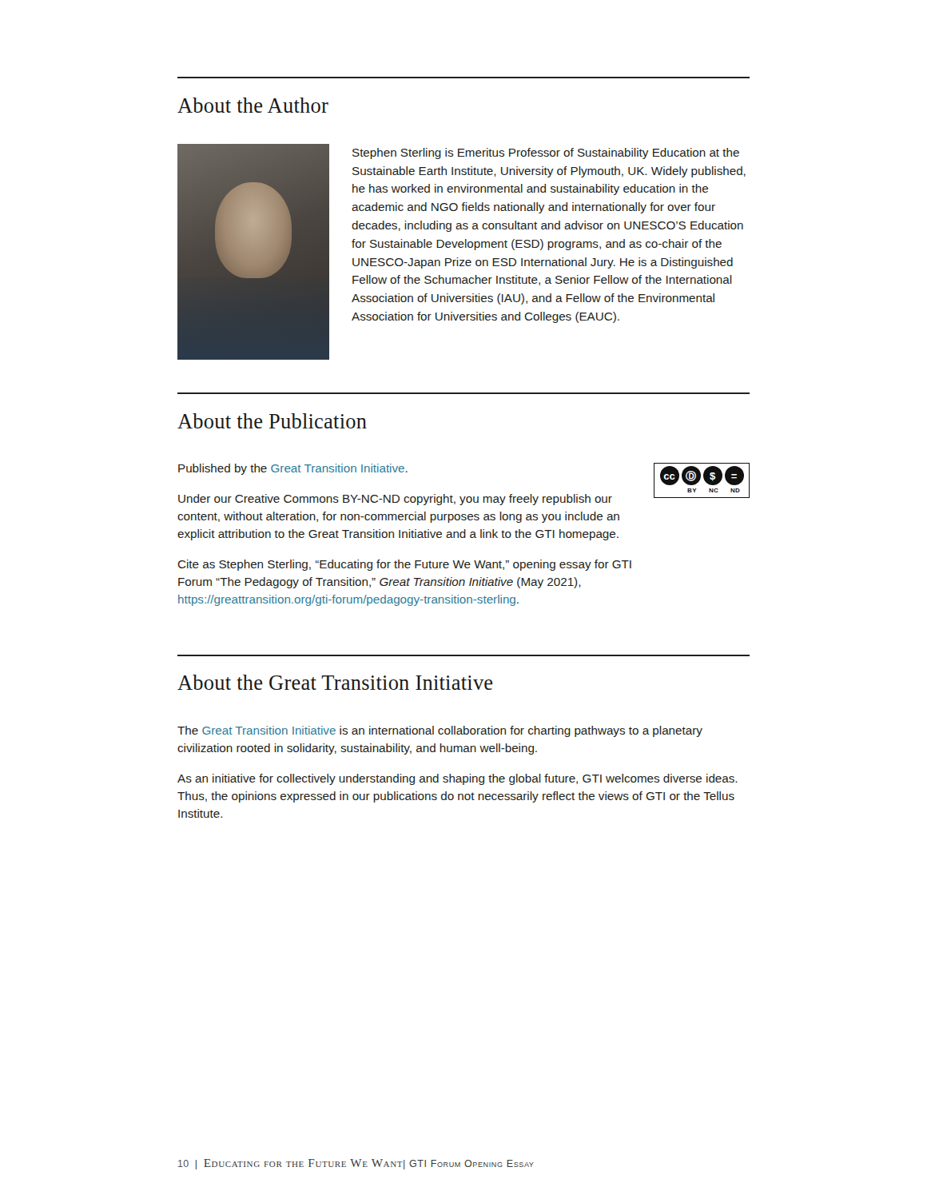About the Author
Stephen Sterling is Emeritus Professor of Sustainability Education at the Sustainable Earth Institute, University of Plymouth, UK. Widely published, he has worked in environmental and sustainability education in the academic and NGO fields nationally and internationally for over four decades, including as a consultant and advisor on UNESCO’S Education for Sustainable Development (ESD) programs, and as co-chair of the UNESCO-Japan Prize on ESD International Jury. He is a Distinguished Fellow of the Schumacher Institute, a Senior Fellow of the International Association of Universities (IAU), and a Fellow of the Environmental Association for Universities and Colleges (EAUC).
About the Publication
Published by the Great Transition Initiative.
Under our Creative Commons BY-NC-ND copyright, you may freely republish our content, without alteration, for non-commercial purposes as long as you include an explicit attribution to the Great Transition Initiative and a link to the GTI homepage.
Cite as Stephen Sterling, “Educating for the Future We Want,” opening essay for GTI Forum “The Pedagogy of Transition,” Great Transition Initiative (May 2021), https://greattransition.org/gti-forum/pedagogy-transition-sterling.
cc Ⓓ $ =
cc BY NC ND
About the Great Transition Initiative
The Great Transition Initiative is an international collaboration for charting pathways to a planetary civilization rooted in solidarity, sustainability, and human well-being.
As an initiative for collectively understanding and shaping the global future, GTI welcomes diverse ideas. Thus, the opinions expressed in our publications do not necessarily reflect the views of GTI or the Tellus Institute.
10 | Educating for the Future We Want| GTI Forum Opening Essay